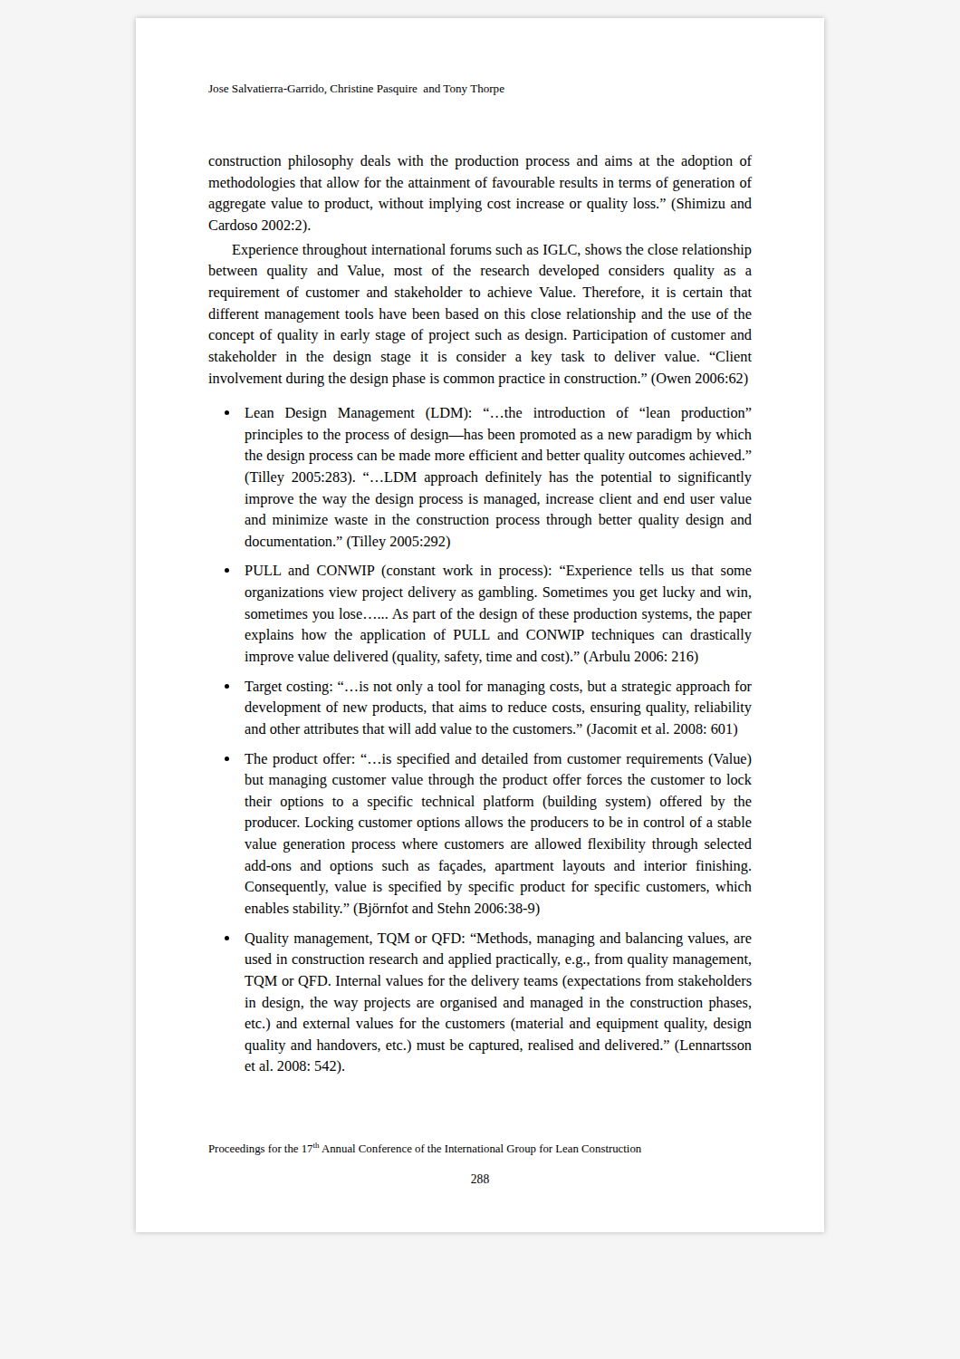Jose Salvatierra-Garrido, Christine Pasquire and Tony Thorpe
construction philosophy deals with the production process and aims at the adoption of methodologies that allow for the attainment of favourable results in terms of generation of aggregate value to product, without implying cost increase or quality loss.” (Shimizu and Cardoso 2002:2).
Experience throughout international forums such as IGLC, shows the close relationship between quality and Value, most of the research developed considers quality as a requirement of customer and stakeholder to achieve Value. Therefore, it is certain that different management tools have been based on this close relationship and the use of the concept of quality in early stage of project such as design. Participation of customer and stakeholder in the design stage it is consider a key task to deliver value. “Client involvement during the design phase is common practice in construction.” (Owen 2006:62)
Lean Design Management (LDM): “…the introduction of “lean production” principles to the process of design—has been promoted as a new paradigm by which the design process can be made more efficient and better quality outcomes achieved.” (Tilley 2005:283). “…LDM approach definitely has the potential to significantly improve the way the design process is managed, increase client and end user value and minimize waste in the construction process through better quality design and documentation.” (Tilley 2005:292)
PULL and CONWIP (constant work in process): “Experience tells us that some organizations view project delivery as gambling. Sometimes you get lucky and win, sometimes you lose…... As part of the design of these production systems, the paper explains how the application of PULL and CONWIP techniques can drastically improve value delivered (quality, safety, time and cost).” (Arbulu 2006: 216)
Target costing: “…is not only a tool for managing costs, but a strategic approach for development of new products, that aims to reduce costs, ensuring quality, reliability and other attributes that will add value to the customers.” (Jacomit et al. 2008: 601)
The product offer: “…is specified and detailed from customer requirements (Value) but managing customer value through the product offer forces the customer to lock their options to a specific technical platform (building system) offered by the producer. Locking customer options allows the producers to be in control of a stable value generation process where customers are allowed flexibility through selected add-ons and options such as façades, apartment layouts and interior finishing. Consequently, value is specified by specific product for specific customers, which enables stability.” (Björnfot and Stehn 2006:38-9)
Quality management, TQM or QFD: “Methods, managing and balancing values, are used in construction research and applied practically, e.g., from quality management, TQM or QFD. Internal values for the delivery teams (expectations from stakeholders in design, the way projects are organised and managed in the construction phases, etc.) and external values for the customers (material and equipment quality, design quality and handovers, etc.) must be captured, realised and delivered.” (Lennartsson et al. 2008: 542).
Proceedings for the 17th Annual Conference of the International Group for Lean Construction
288